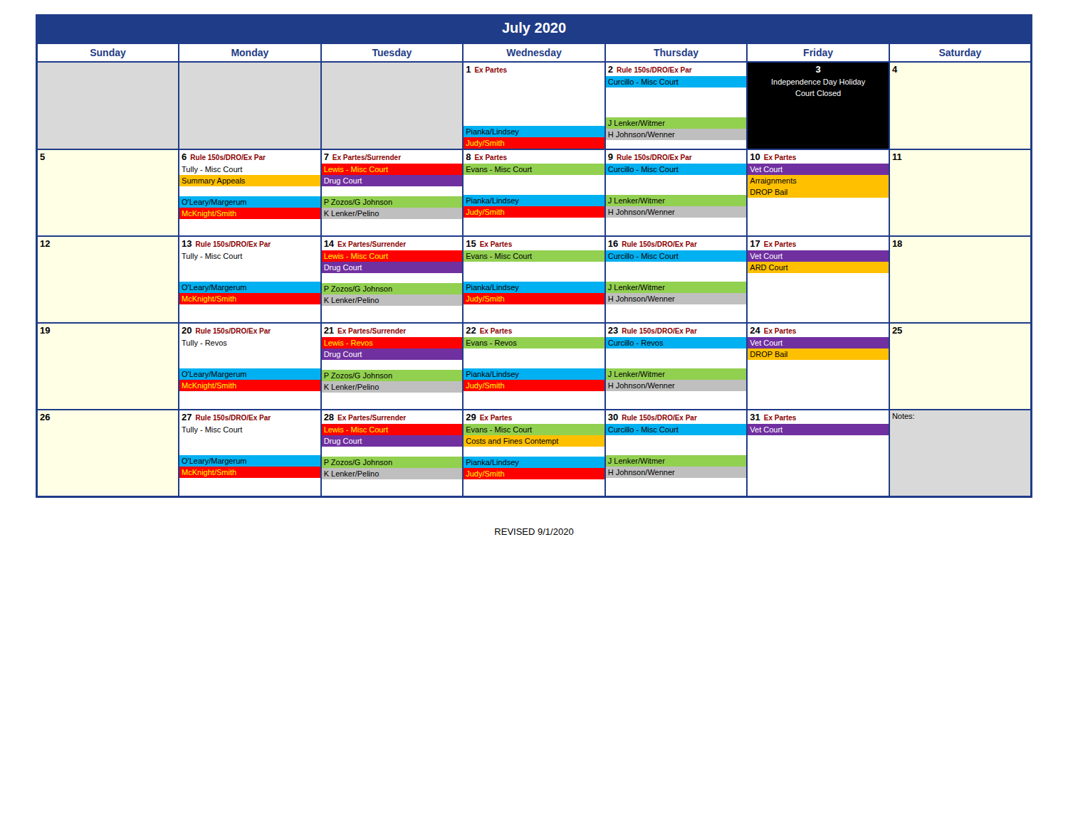July 2020
| Sunday | Monday | Tuesday | Wednesday | Thursday | Friday | Saturday |
| --- | --- | --- | --- | --- | --- | --- |
| | | | 1 Ex Partes Pianka/Lindsey Judy/Smith | 2 Rule 150s/DRO/Ex Par Curcillo - Misc Court J Lenker/Witmer H Johnson/Wenner | 3 Independence Day Holiday Court Closed | 4 |
| 5 | 6 Rule 150s/DRO/Ex Par Tully - Misc Court Summary Appeals O'Leary/Margerum McKnight/Smith | 7 Ex Partes/Surrender Lewis - Misc Court Drug Court P Zozos/G Johnson K Lenker/Pelino | 8 Ex Partes Evans - Misc Court Pianka/Lindsey Judy/Smith | 9 Rule 150s/DRO/Ex Par Curcillo - Misc Court J Lenker/Witmer H Johnson/Wenner | 10 Ex Partes Vet Court Arraignments DROP Bail | 11 |
| 12 | 13 Rule 150s/DRO/Ex Par Tully - Misc Court O'Leary/Margerum McKnight/Smith | 14 Ex Partes/Surrender Lewis - Misc Court Drug Court P Zozos/G Johnson K Lenker/Pelino | 15 Ex Partes Evans - Misc Court Pianka/Lindsey Judy/Smith | 16 Rule 150s/DRO/Ex Par Curcillo - Misc Court J Lenker/Witmer H Johnson/Wenner | 17 Ex Partes Vet Court ARD Court | 18 |
| 19 | 20 Rule 150s/DRO/Ex Par Tully - Revos O'Leary/Margerum McKnight/Smith | 21 Ex Partes/Surrender Lewis - Revos Drug Court P Zozos/G Johnson K Lenker/Pelino | 22 Ex Partes Evans - Revos Pianka/Lindsey Judy/Smith | 23 Rule 150s/DRO/Ex Par Curcillo - Revos J Lenker/Witmer H Johnson/Wenner | 24 Ex Partes Vet Court DROP Bail | 25 |
| 26 | 27 Rule 150s/DRO/Ex Par Tully - Misc Court O'Leary/Margerum McKnight/Smith | 28 Ex Partes/Surrender Lewis - Misc Court Drug Court P Zozos/G Johnson K Lenker/Pelino | 29 Ex Partes Evans - Misc Court Costs and Fines Contempt Pianka/Lindsey Judy/Smith | 30 Rule 150s/DRO/Ex Par Curcillo - Misc Court J Lenker/Witmer H Johnson/Wenner | 31 Ex Partes Vet Court | Notes: |
REVISED 9/1/2020